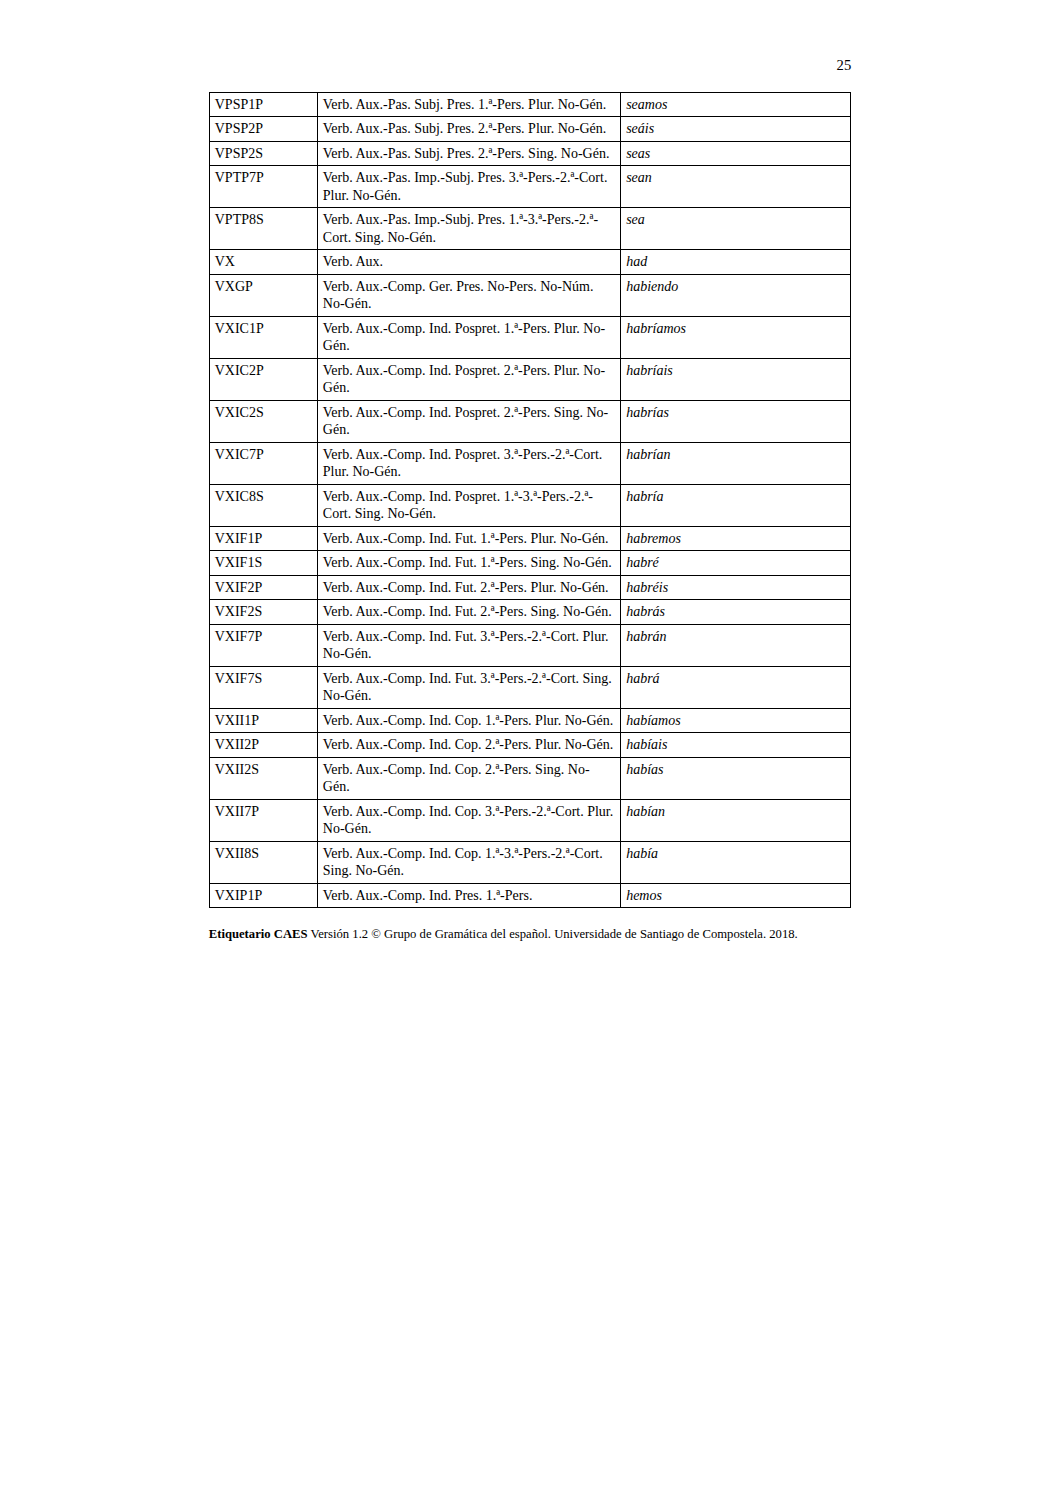25
| VPSP1P | Verb. Aux.-Pas. Subj. Pres. 1.ª-Pers. Plur. No-Gén. | seamos |
| VPSP2P | Verb. Aux.-Pas. Subj. Pres. 2.ª-Pers. Plur. No-Gén. | seáis |
| VPSP2S | Verb. Aux.-Pas. Subj. Pres. 2.ª-Pers. Sing. No-Gén. | seas |
| VPTP7P | Verb. Aux.-Pas. Imp.-Subj. Pres. 3.ª-Pers.-2.ª-Cort. Plur. No-Gén. | sean |
| VPTP8S | Verb. Aux.-Pas. Imp.-Subj. Pres. 1.ª-3.ª-Pers.-2.ª-Cort. Sing. No-Gén. | sea |
| VX | Verb. Aux. | had |
| VXGP | Verb. Aux.-Comp. Ger. Pres. No-Pers. No-Núm. No-Gén. | habiendo |
| VXIC1P | Verb. Aux.-Comp. Ind. Pospret. 1.ª-Pers. Plur. No-Gén. | habríamos |
| VXIC2P | Verb. Aux.-Comp. Ind. Pospret. 2.ª-Pers. Plur. No-Gén. | habríais |
| VXIC2S | Verb. Aux.-Comp. Ind. Pospret. 2.ª-Pers. Sing. No-Gén. | habrías |
| VXIC7P | Verb. Aux.-Comp. Ind. Pospret. 3.ª-Pers.-2.ª-Cort. Plur. No-Gén. | habrían |
| VXIC8S | Verb. Aux.-Comp. Ind. Pospret. 1.ª-3.ª-Pers.-2.ª-Cort. Sing. No-Gén. | habría |
| VXIF1P | Verb. Aux.-Comp. Ind. Fut. 1.ª-Pers. Plur. No-Gén. | habremos |
| VXIF1S | Verb. Aux.-Comp. Ind. Fut. 1.ª-Pers. Sing. No-Gén. | habré |
| VXIF2P | Verb. Aux.-Comp. Ind. Fut. 2.ª-Pers. Plur. No-Gén. | habréis |
| VXIF2S | Verb. Aux.-Comp. Ind. Fut. 2.ª-Pers. Sing. No-Gén. | habrás |
| VXIF7P | Verb. Aux.-Comp. Ind. Fut. 3.ª-Pers.-2.ª-Cort. Plur. No-Gén. | habrán |
| VXIF7S | Verb. Aux.-Comp. Ind. Fut. 3.ª-Pers.-2.ª-Cort. Sing. No-Gén. | habrá |
| VXII1P | Verb. Aux.-Comp. Ind. Cop. 1.ª-Pers. Plur. No-Gén. | habíamos |
| VXII2P | Verb. Aux.-Comp. Ind. Cop. 2.ª-Pers. Plur. No-Gén. | habíais |
| VXII2S | Verb. Aux.-Comp. Ind. Cop. 2.ª-Pers. Sing. No-Gén. | habías |
| VXII7P | Verb. Aux.-Comp. Ind. Cop. 3.ª-Pers.-2.ª-Cort. Plur. No-Gén. | habían |
| VXII8S | Verb. Aux.-Comp. Ind. Cop. 1.ª-3.ª-Pers.-2.ª-Cort. Sing. No-Gén. | había |
| VXIP1P | Verb. Aux.-Comp. Ind. Pres. 1.ª-Pers. | hemos |
Etiquetario CAES Versión 1.2 © Grupo de Gramática del español. Universidade de Santiago de Compostela. 2018.